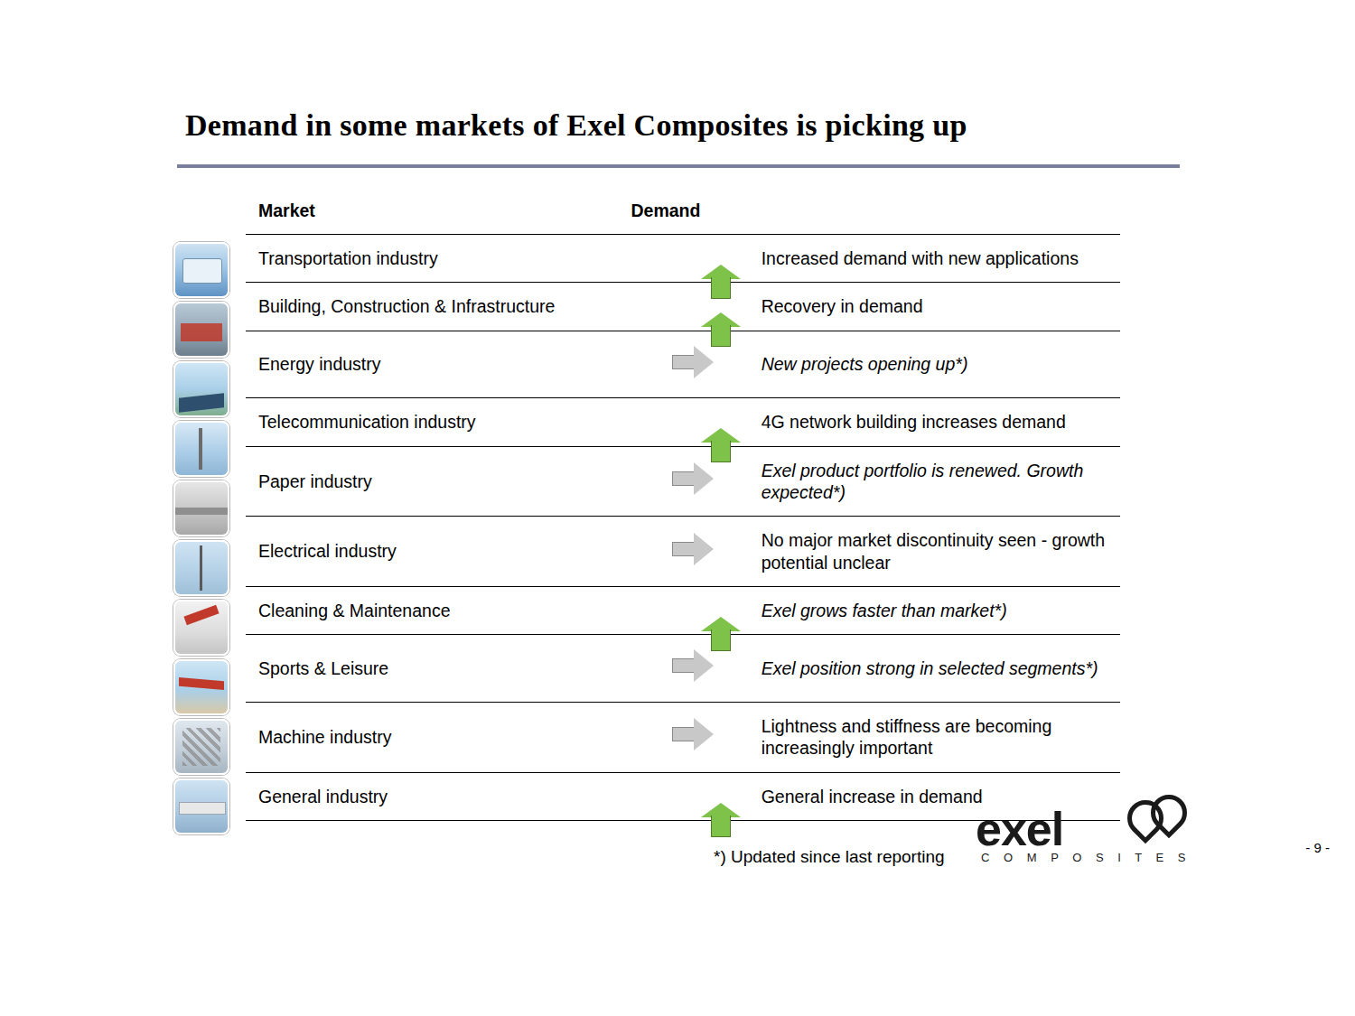Demand in some markets of Exel Composites is picking up
| Market | Demand | |
| --- | --- | --- |
| Transportation industry | | Increased demand with new applications |
| Building, Construction & Infrastructure | | Recovery in demand |
| Energy industry | | New projects opening up*) |
| Telecommunication industry | | 4G network building increases demand |
| Paper industry | | Exel product portfolio is renewed. Growth expected*) |
| Electrical industry | | No major market discontinuity seen - growth potential unclear |
| Cleaning & Maintenance | | Exel grows faster than market*) |
| Sports & Leisure | | Exel position strong in selected segments*) |
| Machine industry | | Lightness and stiffness are becoming increasingly important |
| General industry | | General increase in demand |
*) Updated since last reporting
exel
C O M P O S I T E S
- 9 -